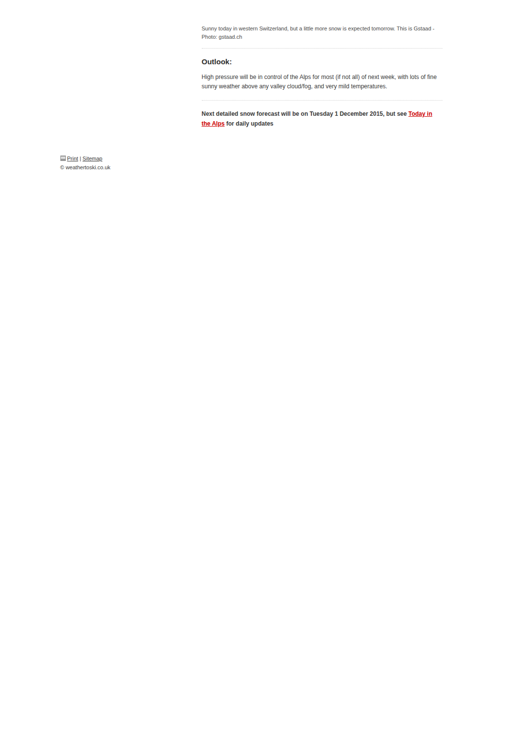Sunny today in western Switzerland, but a little more snow is expected tomorrow. This is Gstaad - Photo: gstaad.ch
Outlook:
High pressure will be in control of the Alps for most (if not all) of next week, with lots of fine sunny weather above any valley cloud/fog, and very mild temperatures.
Next detailed snow forecast will be on Tuesday 1 December 2015, but see Today in the Alps for daily updates
Print | Sitemap
© weathertoski.co.uk